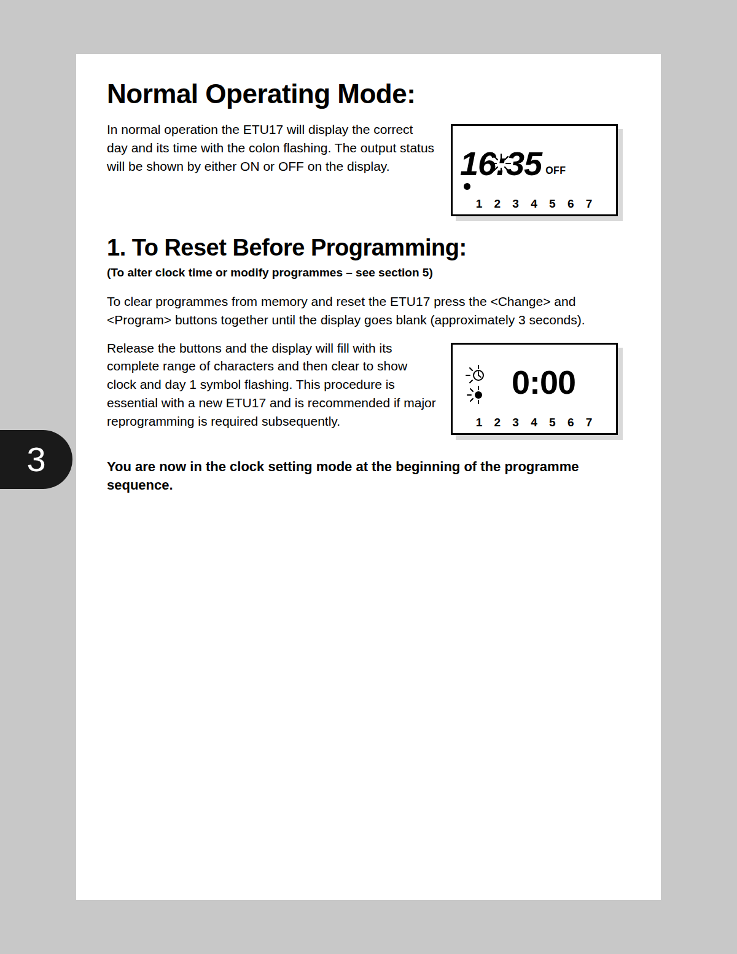Normal Operating Mode:
In normal operation the ETU17 will display the correct day and its time with the colon flashing. The output status will be shown by either ON or OFF on the display.
16: 35 OFF
1 2 3 4 5 6 7
1. To Reset Before Programming:
(To alter clock time or modify programmes – see section 5)
To clear programmes from memory and reset the ETU17 press the <Change> and <Program> buttons together until the display goes blank (approximately 3 seconds).
Release the buttons and the display will fill with its complete range of characters and then clear to show clock and day 1 symbol flashing. This procedure is essential with a new ETU17 and is recommended if major reprogramming is required subsequently.
0:00
1 2 3 4 5 6 7
You are now in the clock setting mode at the beginning of the programme sequence.
3